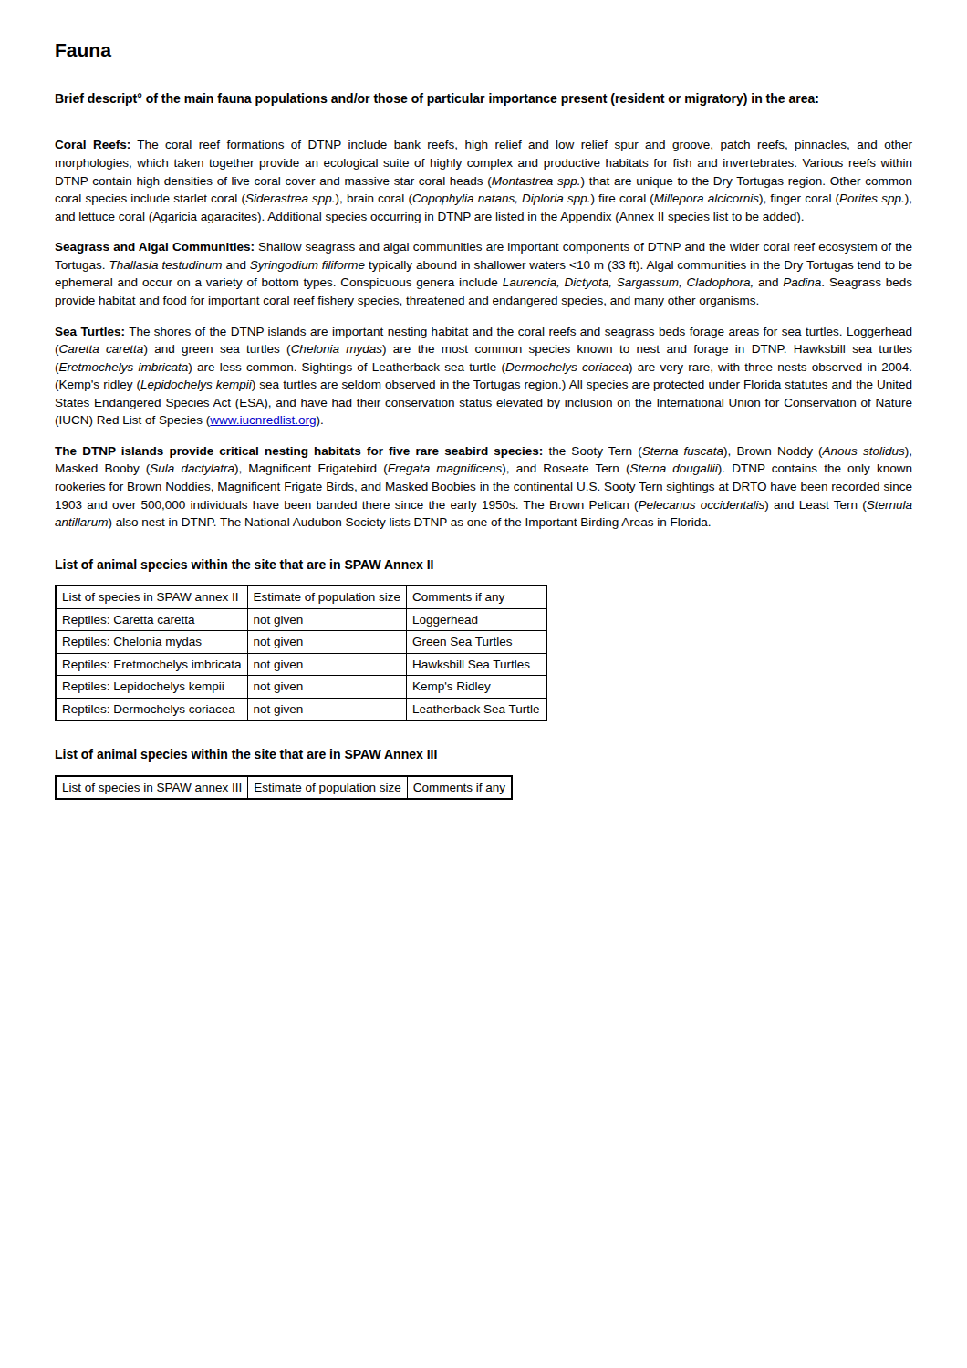Fauna
Brief descript° of the main fauna populations and/or those of particular importance present (resident or migratory) in the area:
Coral Reefs: The coral reef formations of DTNP include bank reefs, high relief and low relief spur and groove, patch reefs, pinnacles, and other morphologies, which taken together provide an ecological suite of highly complex and productive habitats for fish and invertebrates. Various reefs within DTNP contain high densities of live coral cover and massive star coral heads (Montastrea spp.) that are unique to the Dry Tortugas region. Other common coral species include starlet coral (Siderastrea spp.), brain coral (Copophylia natans, Diploria spp.) fire coral (Millepora alcicornis), finger coral (Porites spp.), and lettuce coral (Agaricia agaracites). Additional species occurring in DTNP are listed in the Appendix (Annex II species list to be added).
Seagrass and Algal Communities: Shallow seagrass and algal communities are important components of DTNP and the wider coral reef ecosystem of the Tortugas. Thallasia testudinum and Syringodium filiforme typically abound in shallower waters <10 m (33 ft). Algal communities in the Dry Tortugas tend to be ephemeral and occur on a variety of bottom types. Conspicuous genera include Laurencia, Dictyota, Sargassum, Cladophora, and Padina. Seagrass beds provide habitat and food for important coral reef fishery species, threatened and endangered species, and many other organisms.
Sea Turtles: The shores of the DTNP islands are important nesting habitat and the coral reefs and seagrass beds forage areas for sea turtles. Loggerhead (Caretta caretta) and green sea turtles (Chelonia mydas) are the most common species known to nest and forage in DTNP. Hawksbill sea turtles (Eretmochelys imbricata) are less common. Sightings of Leatherback sea turtle (Dermochelys coriacea) are very rare, with three nests observed in 2004. (Kemp's ridley (Lepidochelys kempii) sea turtles are seldom observed in the Tortugas region.) All species are protected under Florida statutes and the United States Endangered Species Act (ESA), and have had their conservation status elevated by inclusion on the International Union for Conservation of Nature (IUCN) Red List of Species (www.iucnredlist.org).
The DTNP islands provide critical nesting habitats for five rare seabird species: the Sooty Tern (Sterna fuscata), Brown Noddy (Anous stolidus), Masked Booby (Sula dactylatra), Magnificent Frigatebird (Fregata magnificens), and Roseate Tern (Sterna dougallii). DTNP contains the only known rookeries for Brown Noddies, Magnificent Frigate Birds, and Masked Boobies in the continental U.S. Sooty Tern sightings at DRTO have been recorded since 1903 and over 500,000 individuals have been banded there since the early 1950s. The Brown Pelican (Pelecanus occidentalis) and Least Tern (Sternula antillarum) also nest in DTNP. The National Audubon Society lists DTNP as one of the Important Birding Areas in Florida.
List of animal species within the site that are in SPAW Annex II
| List of species in SPAW annex II | Estimate of population size | Comments if any |
| Reptiles: Caretta caretta | not given | Loggerhead |
| Reptiles: Chelonia mydas | not given | Green Sea Turtles |
| Reptiles: Eretmochelys imbricata | not given | Hawksbill Sea Turtles |
| Reptiles: Lepidochelys kempii | not given | Kemp's Ridley |
| Reptiles: Dermochelys coriacea | not given | Leatherback Sea Turtle |
List of animal species within the site that are in SPAW Annex III
| List of species in SPAW annex III | Estimate of population size | Comments if any |